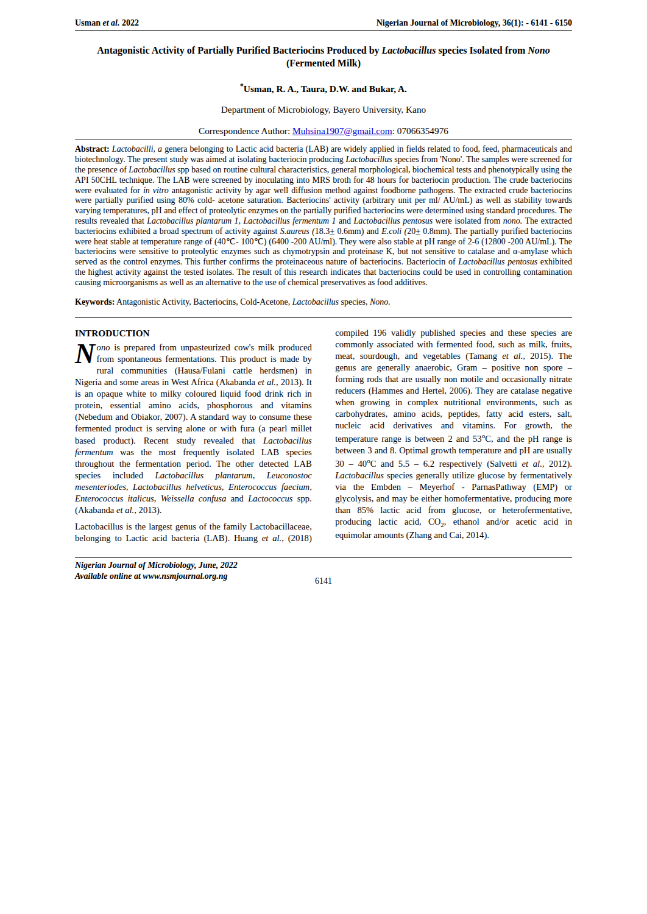Usman et al. 2022 Nigerian Journal of Microbiology, 36(1): - 6141 - 6150
Antagonistic Activity of Partially Purified Bacteriocins Produced by Lactobacillus species Isolated from Nono (Fermented Milk)
*Usman, R. A., Taura, D.W. and Bukar, A.
Department of Microbiology, Bayero University, Kano
Correspondence Author: Muhsina1907@gmail.com: 07066354976
Abstract: Lactobacilli, a genera belonging to Lactic acid bacteria (LAB) are widely applied in fields related to food, feed, pharmaceuticals and biotechnology. The present study was aimed at isolating bacteriocin producing Lactobacillus species from 'Nono'. The samples were screened for the presence of Lactobacillus spp based on routine cultural characteristics, general morphological, biochemical tests and phenotypically using the API 50CHL technique. The LAB were screened by inoculating into MRS broth for 48 hours for bacteriocin production. The crude bacteriocins were evaluated for in vitro antagonistic activity by agar well diffusion method against foodborne pathogens. The extracted crude bacteriocins were partially purified using 80% cold- acetone saturation. Bacteriocins' activity (arbitrary unit per ml/ AU/mL) as well as stability towards varying temperatures, pH and effect of proteolytic enzymes on the partially purified bacteriocins were determined using standard procedures. The results revealed that Lactobacillus plantarum 1, Lactobacillus fermentum 1 and Lactobacillus pentosus were isolated from nono. The extracted bacteriocins exhibited a broad spectrum of activity against S.aureus (18.3+ 0.6mm) and E.coli (20+ 0.8mm). The partially purified bacteriocins were heat stable at temperature range of (40℃- 100℃) (6400 -200 AU/ml). They were also stable at pH range of 2-6 (12800 -200 AU/mL). The bacteriocins were sensitive to proteolytic enzymes such as chymotrypsin and proteinase K, but not sensitive to catalase and α-amylase which served as the control enzymes. This further confirms the proteinaceous nature of bacteriocins. Bacteriocin of Lactobacillus pentosus exhibited the highest activity against the tested isolates. The result of this research indicates that bacteriocins could be used in controlling contamination causing microorganisms as well as an alternative to the use of chemical preservatives as food additives.
Keywords: Antagonistic Activity, Bacteriocins, Cold-Acetone, Lactobacillus species, Nono.
INTRODUCTION
Nono is prepared from unpasteurized cow's milk produced from spontaneous fermentations. This product is made by rural communities (Hausa/Fulani cattle herdsmen) in Nigeria and some areas in West Africa (Akabanda et al., 2013). It is an opaque white to milky coloured liquid food drink rich in protein, essential amino acids, phosphorous and vitamins (Nebedum and Obiakor, 2007). A standard way to consume these fermented product is serving alone or with fura (a pearl millet based product). Recent study revealed that Lactobacillus fermentum was the most frequently isolated LAB species throughout the fermentation period. The other detected LAB species included Lactobacillus plantarum, Leuconostoc mesenteriodes, Lactobacillus helveticus, Enterococcus faecium, Enterococcus italicus, Weissella confusa and Lactococcus spp. (Akabanda et al., 2013).
Lactobacillus is the largest genus of the family Lactobacillaceae, belonging to Lactic acid bacteria (LAB). Huang et al., (2018) compiled 196 validly published species and these species are commonly associated with fermented food, such as milk, fruits, meat, sourdough, and vegetables (Tamang et al., 2015). The genus are generally anaerobic, Gram – positive non spore – forming rods that are usually non motile and occasionally nitrate reducers (Hammes and Hertel, 2006). They are catalase negative when growing in complex nutritional environments, such as carbohydrates, amino acids, peptides, fatty acid esters, salt, nucleic acid derivatives and vitamins. For growth, the temperature range is between 2 and 53oC, and the pH range is between 3 and 8. Optimal growth temperature and pH are usually 30 – 40oC and 5.5 – 6.2 respectively (Salvetti et al., 2012). Lactobacillus species generally utilize glucose by fermentatively via the Embden – Meyerhof - ParnasPathway (EMP) or glycolysis, and may be either homofermentative, producing more than 85% lactic acid from glucose, or heterofermentative, producing lactic acid, CO2, ethanol and/or acetic acid in equimolar amounts (Zhang and Cai, 2014).
Nigerian Journal of Microbiology, June, 2022
Available online at www.nsmjournal.org.ng
6141